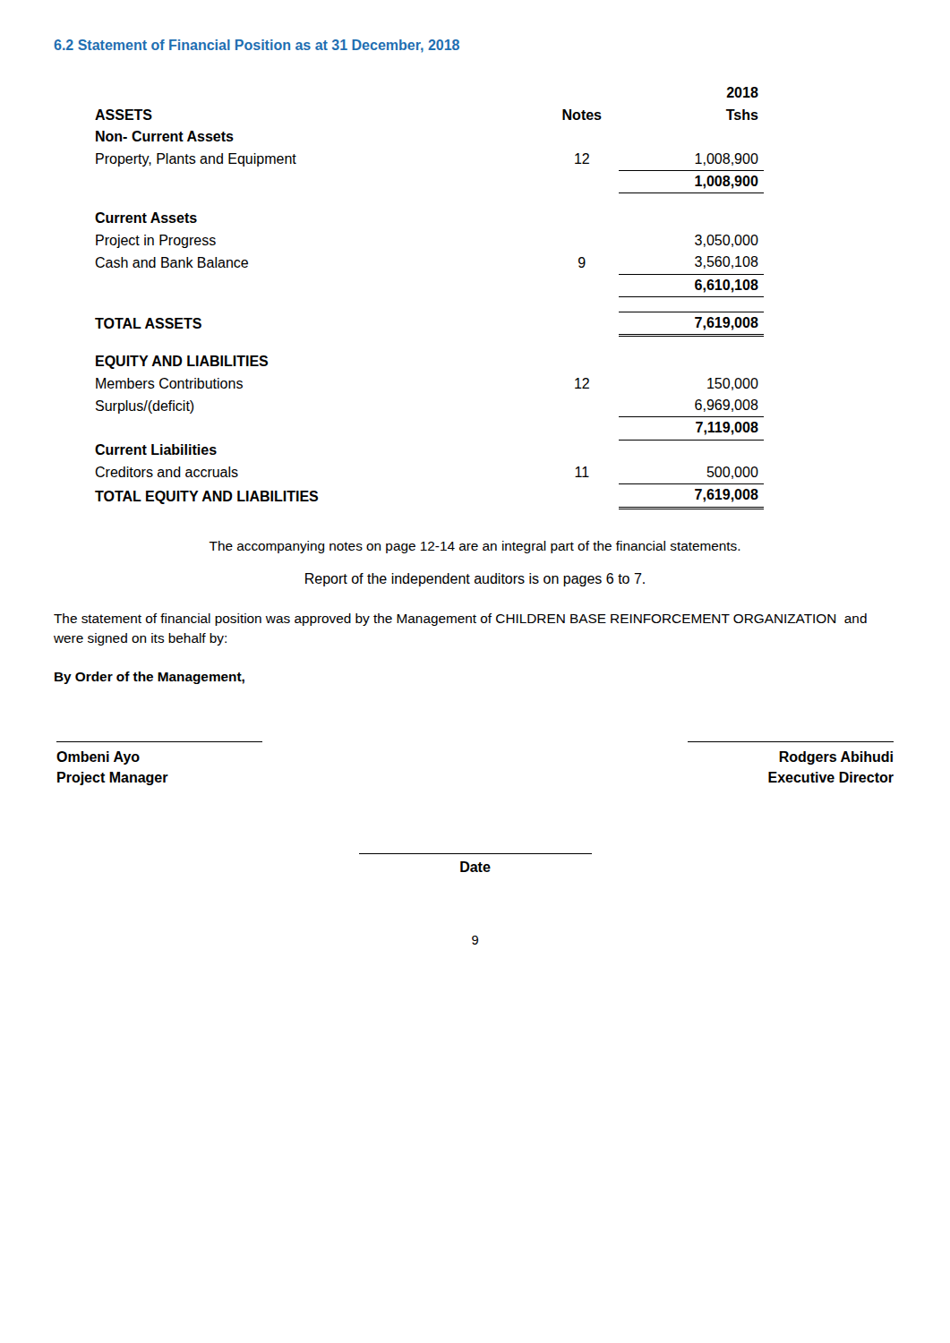6.2 Statement of Financial Position as at 31 December, 2018
| | | 2018 |
| ASSETS | Notes | Tshs |
| Non- Current Assets | | |
| Property, Plants and Equipment | 12 | 1,008,900 |
| | | 1,008,900 |
| Current Assets | | |
| Project in Progress | | 3,050,000 |
| Cash and Bank Balance | 9 | 3,560,108 |
| | | 6,610,108 |
| TOTAL ASSETS | | 7,619,008 |
| EQUITY AND LIABILITIES | | |
| Members Contributions | 12 | 150,000 |
| Surplus/(deficit) | | 6,969,008 |
| | | 7,119,008 |
| Current Liabilities | | |
| Creditors and accruals | 11 | 500,000 |
| TOTAL EQUITY AND LIABILITIES | | 7,619,008 |
The accompanying notes on page 12-14 are an integral part of the financial statements.
Report of the independent auditors is on pages 6 to 7.
The statement of financial position was approved by the Management of CHILDREN BASE REINFORCEMENT ORGANIZATION and were signed on its behalf by:
By Order of the Management,
| Ombeni Ayo Project Manager | Rodgers Abihudi Executive Director |
Date
9